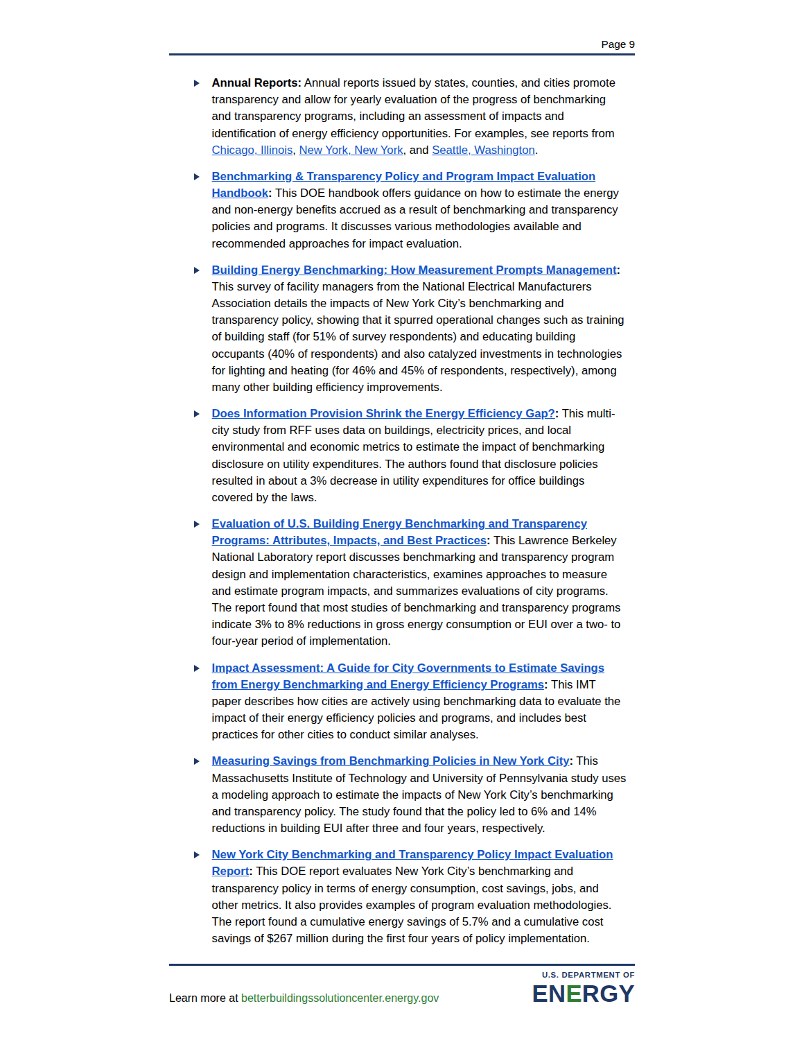Page 9
Annual Reports: Annual reports issued by states, counties, and cities promote transparency and allow for yearly evaluation of the progress of benchmarking and transparency programs, including an assessment of impacts and identification of energy efficiency opportunities. For examples, see reports from Chicago, Illinois, New York, New York, and Seattle, Washington.
Benchmarking & Transparency Policy and Program Impact Evaluation Handbook: This DOE handbook offers guidance on how to estimate the energy and non-energy benefits accrued as a result of benchmarking and transparency policies and programs. It discusses various methodologies available and recommended approaches for impact evaluation.
Building Energy Benchmarking: How Measurement Prompts Management: This survey of facility managers from the National Electrical Manufacturers Association details the impacts of New York City’s benchmarking and transparency policy, showing that it spurred operational changes such as training of building staff (for 51% of survey respondents) and educating building occupants (40% of respondents) and also catalyzed investments in technologies for lighting and heating (for 46% and 45% of respondents, respectively), among many other building efficiency improvements.
Does Information Provision Shrink the Energy Efficiency Gap?: This multi-city study from RFF uses data on buildings, electricity prices, and local environmental and economic metrics to estimate the impact of benchmarking disclosure on utility expenditures. The authors found that disclosure policies resulted in about a 3% decrease in utility expenditures for office buildings covered by the laws.
Evaluation of U.S. Building Energy Benchmarking and Transparency Programs: Attributes, Impacts, and Best Practices: This Lawrence Berkeley National Laboratory report discusses benchmarking and transparency program design and implementation characteristics, examines approaches to measure and estimate program impacts, and summarizes evaluations of city programs. The report found that most studies of benchmarking and transparency programs indicate 3% to 8% reductions in gross energy consumption or EUI over a two- to four-year period of implementation.
Impact Assessment: A Guide for City Governments to Estimate Savings from Energy Benchmarking and Energy Efficiency Programs: This IMT paper describes how cities are actively using benchmarking data to evaluate the impact of their energy efficiency policies and programs, and includes best practices for other cities to conduct similar analyses.
Measuring Savings from Benchmarking Policies in New York City: This Massachusetts Institute of Technology and University of Pennsylvania study uses a modeling approach to estimate the impacts of New York City’s benchmarking and transparency policy. The study found that the policy led to 6% and 14% reductions in building EUI after three and four years, respectively.
New York City Benchmarking and Transparency Policy Impact Evaluation Report: This DOE report evaluates New York City’s benchmarking and transparency policy in terms of energy consumption, cost savings, jobs, and other metrics. It also provides examples of program evaluation methodologies. The report found a cumulative energy savings of 5.7% and a cumulative cost savings of $267 million during the first four years of policy implementation.
Learn more at betterbuildingssolutioncenter.energy.gov
U.S. DEPARTMENT OF
ENERGY